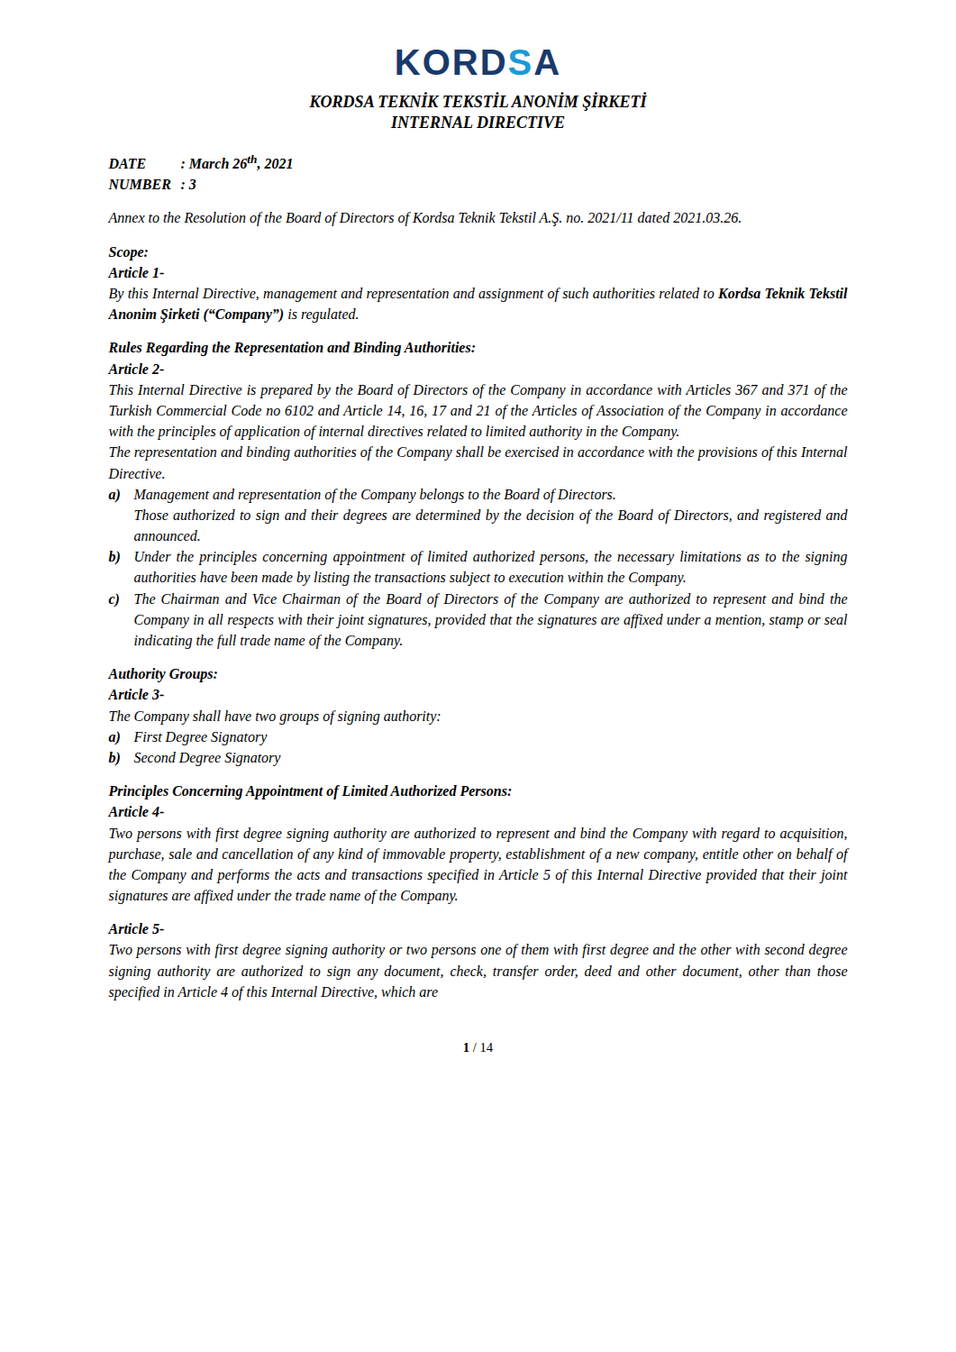KORDSA
KORDSA TEKNİK TEKSTİL ANONİM ŞİRKETİ INTERNAL DIRECTIVE
DATE: March 26th, 2021
NUMBER: 3
Annex to the Resolution of the Board of Directors of Kordsa Teknik Tekstil A.Ş. no. 2021/11 dated 2021.03.26.
Scope:
Article 1-
By this Internal Directive, management and representation and assignment of such authorities related to Kordsa Teknik Tekstil Anonim Şirketi (“Company”) is regulated.
Rules Regarding the Representation and Binding Authorities:
Article 2-
This Internal Directive is prepared by the Board of Directors of the Company in accordance with Articles 367 and 371 of the Turkish Commercial Code no 6102 and Article 14, 16, 17 and 21 of the Articles of Association of the Company in accordance with the principles of application of internal directives related to limited authority in the Company.
The representation and binding authorities of the Company shall be exercised in accordance with the provisions of this Internal Directive.
a)
Management and representation of the Company belongs to the Board of Directors.
Those authorized to sign and their degrees are determined by the decision of the Board of Directors, and registered and announced.
b)
Under the principles concerning appointment of limited authorized persons, the necessary limitations as to the signing authorities have been made by listing the transactions subject to execution within the Company.
c)
The Chairman and Vice Chairman of the Board of Directors of the Company are authorized to represent and bind the Company in all respects with their joint signatures, provided that the signatures are affixed under a mention, stamp or seal indicating the full trade name of the Company.
Authority Groups:
Article 3-
The Company shall have two groups of signing authority:
a)
First Degree Signatory
b)
Second Degree Signatory
Principles Concerning Appointment of Limited Authorized Persons:
Article 4-
Two persons with first degree signing authority are authorized to represent and bind the Company with regard to acquisition, purchase, sale and cancellation of any kind of immovable property, establishment of a new company, entitle other on behalf of the Company and performs the acts and transactions specified in Article 5 of this Internal Directive provided that their joint signatures are affixed under the trade name of the Company.
Article 5-
Two persons with first degree signing authority or two persons one of them with first degree and the other with second degree signing authority are authorized to sign any document, check, transfer order, deed and other document, other than those specified in Article 4 of this Internal Directive, which are
1 / 14